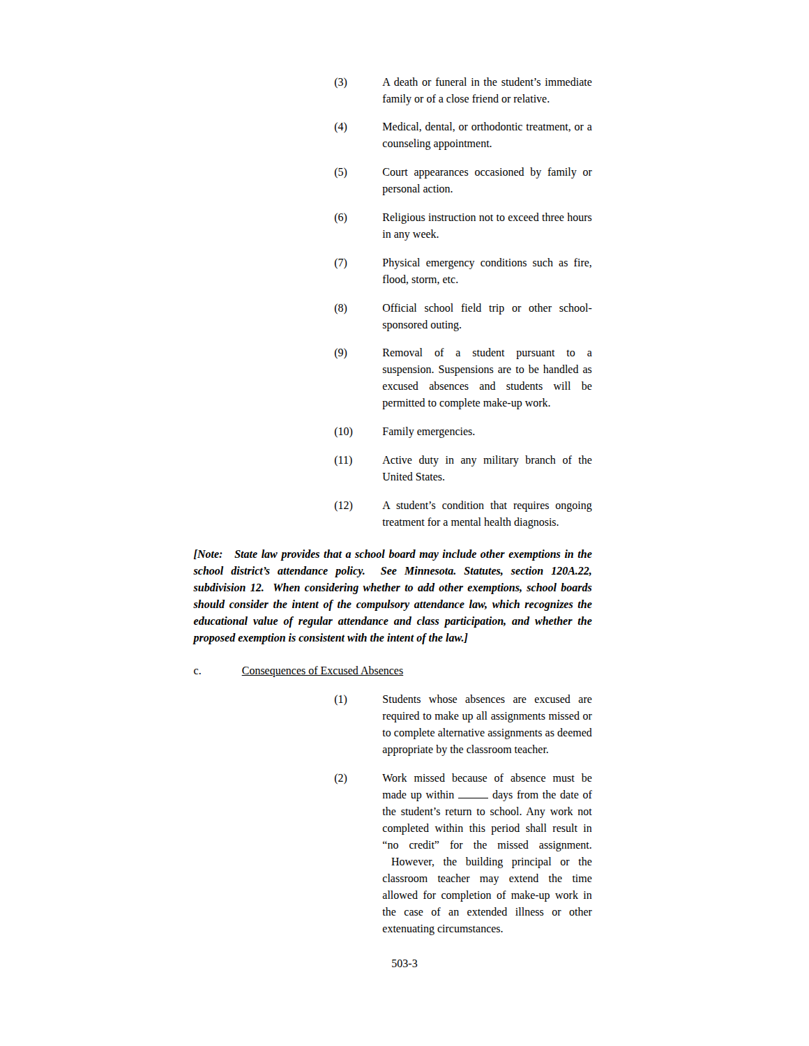(3)
A death or funeral in the student’s immediate family or of a close friend or relative.
(4)
Medical, dental, or orthodontic treatment, or a counseling appointment.
(5)
Court appearances occasioned by family or personal action.
(6)
Religious instruction not to exceed three hours in any week.
(7)
Physical emergency conditions such as fire, flood, storm, etc.
(8)
Official school field trip or other school-sponsored outing.
(9)
Removal of a student pursuant to a suspension. Suspensions are to be handled as excused absences and students will be permitted to complete make-up work.
(10)
Family emergencies.
(11)
Active duty in any military branch of the United States.
(12)
A student’s condition that requires ongoing treatment for a mental health diagnosis.
[Note: State law provides that a school board may include other exemptions in the school district’s attendance policy. See Minnesota. Statutes, section 120A.22, subdivision 12. When considering whether to add other exemptions, school boards should consider the intent of the compulsory attendance law, which recognizes the educational value of regular attendance and class participation, and whether the proposed exemption is consistent with the intent of the law.]
c.
Consequences of Excused Absences
(1)
Students whose absences are excused are required to make up all assignments missed or to complete alternative assignments as deemed appropriate by the classroom teacher.
(2)
Work missed because of absence must be made up within days from the date of the student’s return to school. Any work not completed within this period shall result in “no credit” for the missed assignment. However, the building principal or the classroom teacher may extend the time allowed for completion of make-up work in the case of an extended illness or other extenuating circumstances.
503-3